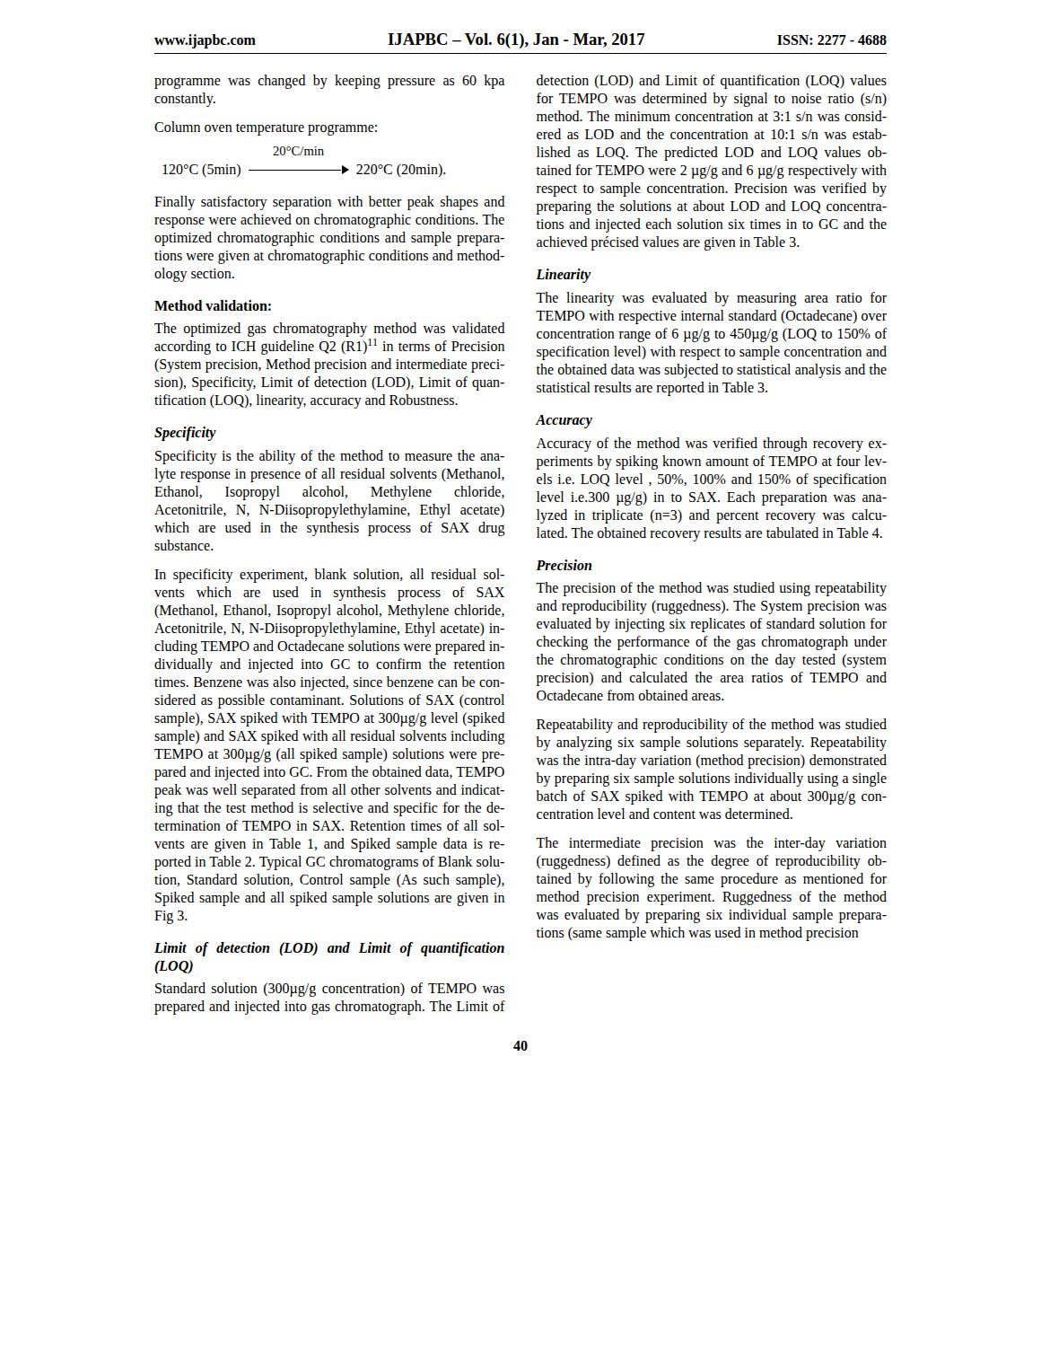www.ijapbc.com IJAPBC – Vol. 6(1), Jan - Mar, 2017 ISSN: 2277 - 4688
programme was changed by keeping pressure as 60 kpa constantly.
Column oven temperature programme:
20°C/min
120°C (5min)
220°C (20min).
Finally satisfactory separation with better peak shapes and response were achieved on chromatographic conditions. The optimized chromatographic conditions and sample preparations were given at chromatographic conditions and methodology section.
Method validation:
The optimized gas chromatography method was validated according to ICH guideline Q2 (R1)11 in terms of Precision (System precision, Method precision and intermediate precision), Specificity, Limit of detection (LOD), Limit of quantification (LOQ), linearity, accuracy and Robustness.
Specificity
Specificity is the ability of the method to measure the analyte response in presence of all residual solvents (Methanol, Ethanol, Isopropyl alcohol, Methylene chloride, Acetonitrile, N, N-Diisopropylethylamine, Ethyl acetate) which are used in the synthesis process of SAX drug substance.
In specificity experiment, blank solution, all residual solvents which are used in synthesis process of SAX (Methanol, Ethanol, Isopropyl alcohol, Methylene chloride, Acetonitrile, N, N-Diisopropylethylamine, Ethyl acetate) including TEMPO and Octadecane solutions were prepared individually and injected into GC to confirm the retention times. Benzene was also injected, since benzene can be considered as possible contaminant. Solutions of SAX (control sample), SAX spiked with TEMPO at 300µg/g level (spiked sample) and SAX spiked with all residual solvents including TEMPO at 300µg/g (all spiked sample) solutions were prepared and injected into GC. From the obtained data, TEMPO peak was well separated from all other solvents and indicating that the test method is selective and specific for the determination of TEMPO in SAX. Retention times of all solvents are given in Table 1, and Spiked sample data is reported in Table 2. Typical GC chromatograms of Blank solution, Standard solution, Control sample (As such sample), Spiked sample and all spiked sample solutions are given in Fig 3.
Limit of detection (LOD) and Limit of quantification (LOQ)
Standard solution (300µg/g concentration) of TEMPO was prepared and injected into gas chromatograph. The Limit of detection (LOD) and Limit of quantification (LOQ) values for TEMPO was determined by signal to noise ratio (s/n) method. The minimum concentration at 3:1 s/n was considered as LOD and the concentration at 10:1 s/n was established as LOQ. The predicted LOD and LOQ values obtained for TEMPO were 2 µg/g and 6 µg/g respectively with respect to sample concentration. Precision was verified by preparing the solutions at about LOD and LOQ concentrations and injected each solution six times in to GC and the achieved précised values are given in Table 3.
Linearity
The linearity was evaluated by measuring area ratio for TEMPO with respective internal standard (Octadecane) over concentration range of 6 µg/g to 450µg/g (LOQ to 150% of specification level) with respect to sample concentration and the obtained data was subjected to statistical analysis and the statistical results are reported in Table 3.
Accuracy
Accuracy of the method was verified through recovery experiments by spiking known amount of TEMPO at four levels i.e. LOQ level , 50%, 100% and 150% of specification level i.e.300 µg/g) in to SAX. Each preparation was analyzed in triplicate (n=3) and percent recovery was calculated. The obtained recovery results are tabulated in Table 4.
Precision
The precision of the method was studied using repeatability and reproducibility (ruggedness). The System precision was evaluated by injecting six replicates of standard solution for checking the performance of the gas chromatograph under the chromatographic conditions on the day tested (system precision) and calculated the area ratios of TEMPO and Octadecane from obtained areas.
Repeatability and reproducibility of the method was studied by analyzing six sample solutions separately. Repeatability was the intra-day variation (method precision) demonstrated by preparing six sample solutions individually using a single batch of SAX spiked with TEMPO at about 300µg/g concentration level and content was determined.
The intermediate precision was the inter-day variation (ruggedness) defined as the degree of reproducibility obtained by following the same procedure as mentioned for method precision experiment. Ruggedness of the method was evaluated by preparing six individual sample preparations (same sample which was used in method precision
40